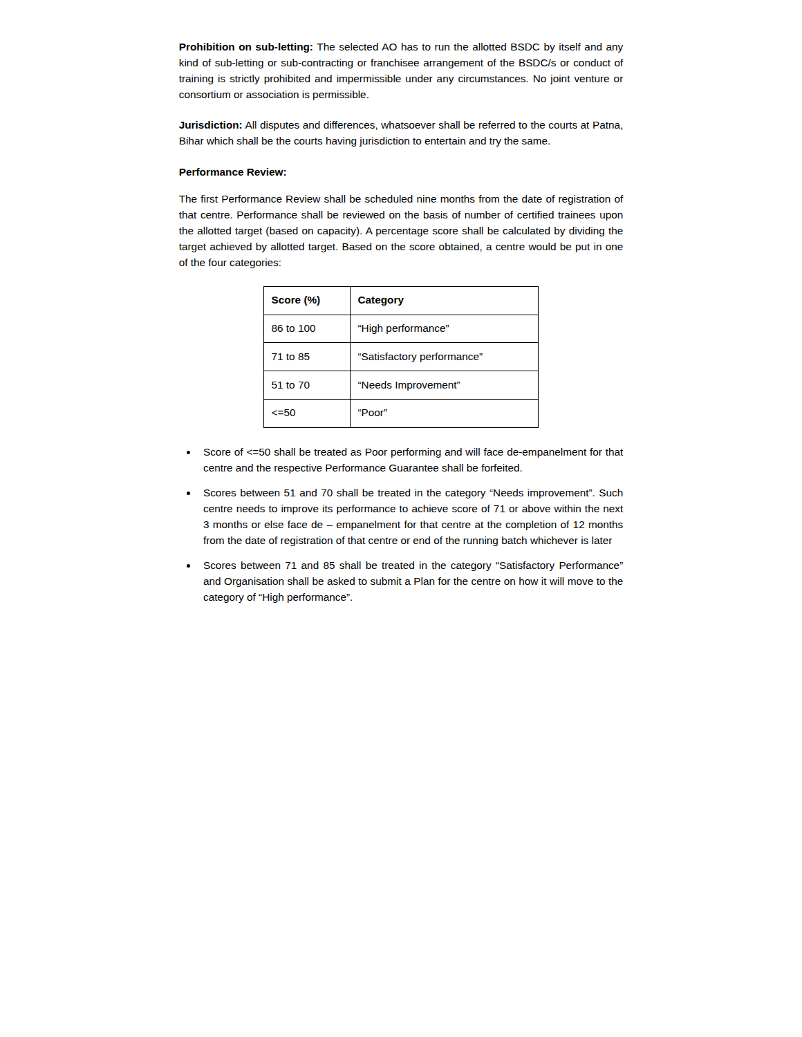Prohibition on sub-letting: The selected AO has to run the allotted BSDC by itself and any kind of sub-letting or sub-contracting or franchisee arrangement of the BSDC/s or conduct of training is strictly prohibited and impermissible under any circumstances. No joint venture or consortium or association is permissible.
Jurisdiction: All disputes and differences, whatsoever shall be referred to the courts at Patna, Bihar which shall be the courts having jurisdiction to entertain and try the same.
Performance Review:
The first Performance Review shall be scheduled nine months from the date of registration of that centre. Performance shall be reviewed on the basis of number of certified trainees upon the allotted target (based on capacity). A percentage score shall be calculated by dividing the target achieved by allotted target. Based on the score obtained, a centre would be put in one of the four categories:
| Score (%) | Category |
| 86 to 100 | “High performance” |
| 71 to 85 | “Satisfactory performance” |
| 51 to 70 | “Needs Improvement” |
| <=50 | “Poor” |
Score of <=50 shall be treated as Poor performing and will face de-empanelment for that centre and the respective Performance Guarantee shall be forfeited.
Scores between 51 and 70 shall be treated in the category “Needs improvement”. Such centre needs to improve its performance to achieve score of 71 or above within the next 3 months or else face de – empanelment for that centre at the completion of 12 months from the date of registration of that centre or end of the running batch whichever is later
Scores between 71 and 85 shall be treated in the category “Satisfactory Performance” and Organisation shall be asked to submit a Plan for the centre on how it will move to the category of “High performance”.